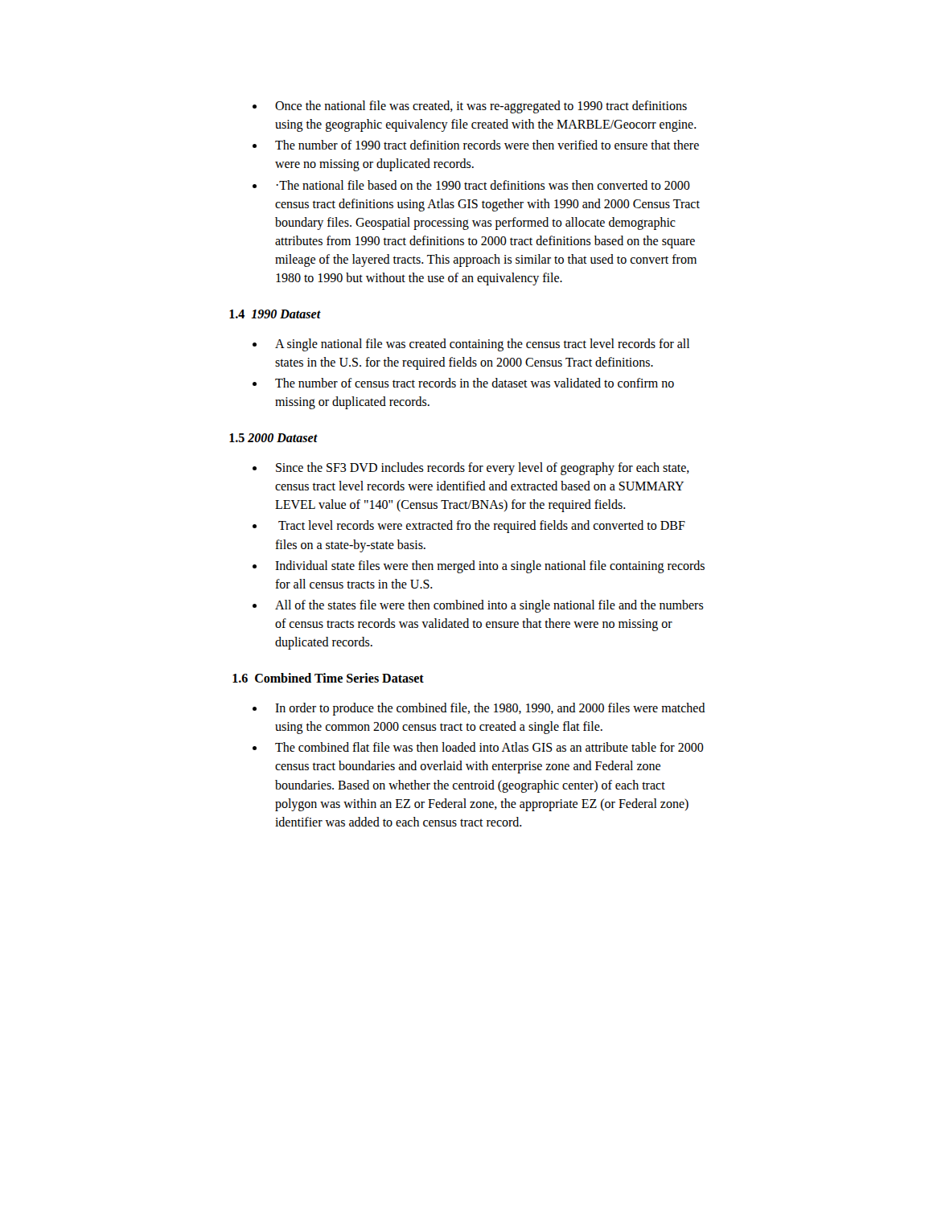Once the national file was created, it was re-aggregated to 1990 tract definitions using the geographic equivalency file created with the MARBLE/Geocorr engine.
The number of 1990 tract definition records were then verified to ensure that there were no missing or duplicated records.
·The national file based on the 1990 tract definitions was then converted to 2000 census tract definitions using Atlas GIS together with 1990 and 2000 Census Tract boundary files. Geospatial processing was performed to allocate demographic attributes from 1990 tract definitions to 2000 tract definitions based on the square mileage of the layered tracts. This approach is similar to that used to convert from 1980 to 1990 but without the use of an equivalency file.
1.4 1990 Dataset
A single national file was created containing the census tract level records for all states in the U.S. for the required fields on 2000 Census Tract definitions.
The number of census tract records in the dataset was validated to confirm no missing or duplicated records.
1.5 2000 Dataset
Since the SF3 DVD includes records for every level of geography for each state, census tract level records were identified and extracted based on a SUMMARY LEVEL value of "140" (Census Tract/BNAs) for the required fields.
Tract level records were extracted fro the required fields and converted to DBF files on a state-by-state basis.
Individual state files were then merged into a single national file containing records for all census tracts in the U.S.
All of the states file were then combined into a single national file and the numbers of census tracts records was validated to ensure that there were no missing or duplicated records.
1.6 Combined Time Series Dataset
In order to produce the combined file, the 1980, 1990, and 2000 files were matched using the common 2000 census tract to created a single flat file.
The combined flat file was then loaded into Atlas GIS as an attribute table for 2000 census tract boundaries and overlaid with enterprise zone and Federal zone boundaries. Based on whether the centroid (geographic center) of each tract polygon was within an EZ or Federal zone, the appropriate EZ (or Federal zone) identifier was added to each census tract record.